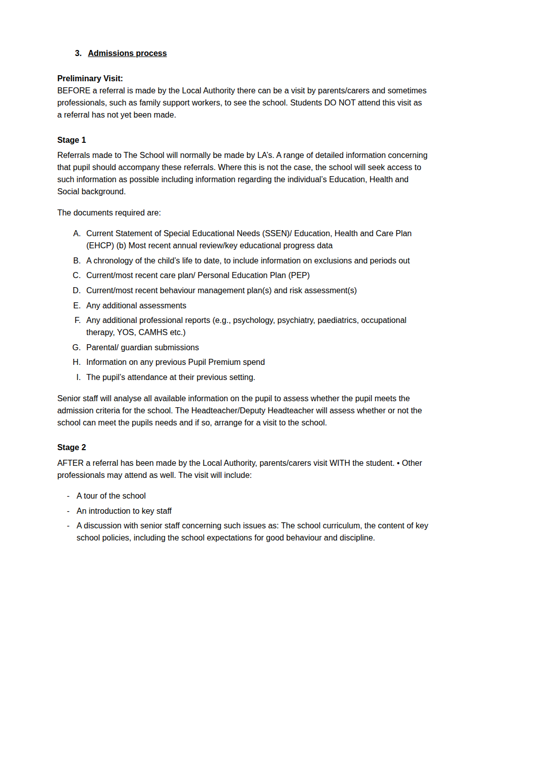3. Admissions process
Preliminary Visit:
BEFORE a referral is made by the Local Authority there can be a visit by parents/carers and sometimes professionals, such as family support workers, to see the school. Students DO NOT attend this visit as a referral has not yet been made.
Stage 1
Referrals made to The School will normally be made by LA’s. A range of detailed information concerning that pupil should accompany these referrals. Where this is not the case, the school will seek access to such information as possible including information regarding the individual’s Education, Health and Social background.
The documents required are:
Current Statement of Special Educational Needs (SSEN)/ Education, Health and Care Plan (EHCP) (b) Most recent annual review/key educational progress data
A chronology of the child’s life to date, to include information on exclusions and periods out
Current/most recent care plan/ Personal Education Plan (PEP)
Current/most recent behaviour management plan(s) and risk assessment(s)
Any additional assessments
Any additional professional reports (e.g., psychology, psychiatry, paediatrics, occupational therapy, YOS, CAMHS etc.)
Parental/ guardian submissions
Information on any previous Pupil Premium spend
The pupil’s attendance at their previous setting.
Senior staff will analyse all available information on the pupil to assess whether the pupil meets the admission criteria for the school. The Headteacher/Deputy Headteacher will assess whether or not the school can meet the pupils needs and if so, arrange for a visit to the school.
Stage 2
AFTER a referral has been made by the Local Authority, parents/carers visit WITH the student. • Other professionals may attend as well. The visit will include:
A tour of the school
An introduction to key staff
A discussion with senior staff concerning such issues as: The school curriculum, the content of key school policies, including the school expectations for good behaviour and discipline.